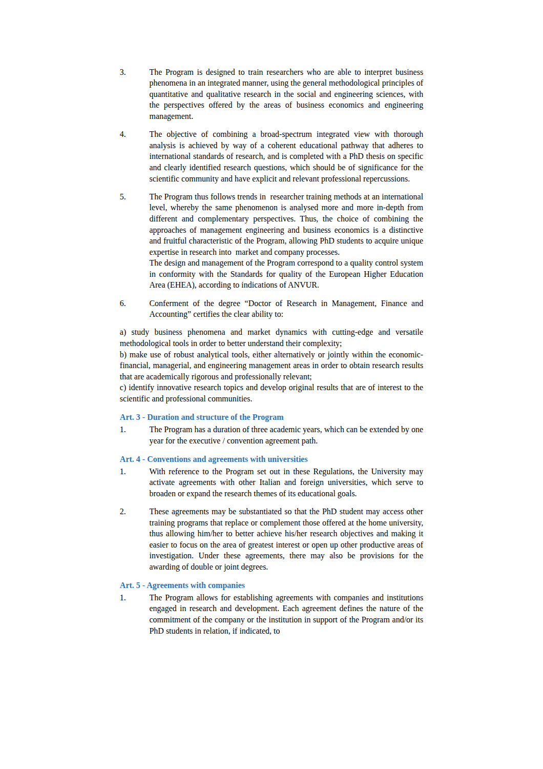3.
The Program is designed to train researchers who are able to interpret business phenomena in an integrated manner, using the general methodological principles of quantitative and qualitative research in the social and engineering sciences, with the perspectives offered by the areas of business economics and engineering management.
4.
The objective of combining a broad-spectrum integrated view with thorough analysis is achieved by way of a coherent educational pathway that adheres to international standards of research, and is completed with a PhD thesis on specific and clearly identified research questions, which should be of significance for the scientific community and have explicit and relevant professional repercussions.
5.
The Program thus follows trends in researcher training methods at an international level, whereby the same phenomenon is analysed more and more in-depth from different and complementary perspectives. Thus, the choice of combining the approaches of management engineering and business economics is a distinctive and fruitful characteristic of the Program, allowing PhD students to acquire unique expertise in research into market and company processes.
The design and management of the Program correspond to a quality control system in conformity with the Standards for quality of the European Higher Education Area (EHEA), according to indications of ANVUR.
6.
Conferment of the degree “Doctor of Research in Management, Finance and Accounting” certifies the clear ability to:
a) study business phenomena and market dynamics with cutting-edge and versatile methodological tools in order to better understand their complexity;
b) make use of robust analytical tools, either alternatively or jointly within the economic-financial, managerial, and engineering management areas in order to obtain research results that are academically rigorous and professionally relevant;
c) identify innovative research topics and develop original results that are of interest to the scientific and professional communities.
Art. 3 - Duration and structure of the Program
1.
The Program has a duration of three academic years, which can be extended by one year for the executive / convention agreement path.
Art. 4 - Conventions and agreements with universities
1.
With reference to the Program set out in these Regulations, the University may activate agreements with other Italian and foreign universities, which serve to broaden or expand the research themes of its educational goals.
2.
These agreements may be substantiated so that the PhD student may access other training programs that replace or complement those offered at the home university, thus allowing him/her to better achieve his/her research objectives and making it easier to focus on the area of greatest interest or open up other productive areas of investigation. Under these agreements, there may also be provisions for the awarding of double or joint degrees.
Art. 5 - Agreements with companies
1.
The Program allows for establishing agreements with companies and institutions engaged in research and development. Each agreement defines the nature of the commitment of the company or the institution in support of the Program and/or its PhD students in relation, if indicated, to